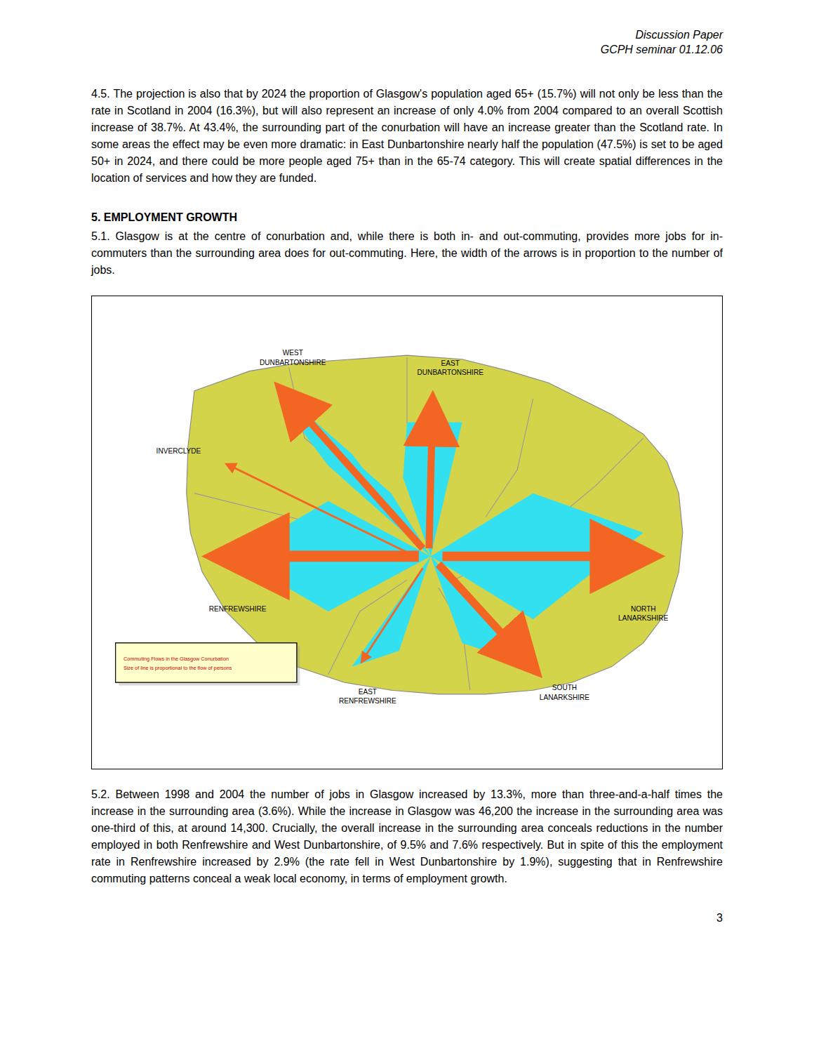Discussion Paper
GCPH seminar 01.12.06
4.5. The projection is also that by 2024 the proportion of Glasgow's population aged 65+ (15.7%) will not only be less than the rate in Scotland in 2004 (16.3%), but will also represent an increase of only 4.0% from 2004 compared to an overall Scottish increase of 38.7%. At 43.4%, the surrounding part of the conurbation will have an increase greater than the Scotland rate. In some areas the effect may be even more dramatic: in East Dunbartonshire nearly half the population (47.5%) is set to be aged 50+ in 2024, and there could be more people aged 75+ than in the 65-74 category. This will create spatial differences in the location of services and how they are funded.
5. EMPLOYMENT GROWTH
5.1. Glasgow is at the centre of conurbation and, while there is both in- and out-commuting, provides more jobs for in-commuters than the surrounding area does for out-commuting. Here, the width of the arrows is in proportion to the number of jobs.
WEST DUNBARTONSHIRE EAST DUNBARTONSHIRE INVERCLYDE RENFREWSHIRE NORTH LANARKSHIRE SOUTH LANARKSHIRE EAST RENFREWSHIRE Commuting Flows in the Glasgow Conurbation Size of line is proportional to the flow of persons
5.2. Between 1998 and 2004 the number of jobs in Glasgow increased by 13.3%, more than three-and-a-half times the increase in the surrounding area (3.6%). While the increase in Glasgow was 46,200 the increase in the surrounding area was one-third of this, at around 14,300. Crucially, the overall increase in the surrounding area conceals reductions in the number employed in both Renfrewshire and West Dunbartonshire, of 9.5% and 7.6% respectively. But in spite of this the employment rate in Renfrewshire increased by 2.9% (the rate fell in West Dunbartonshire by 1.9%), suggesting that in Renfrewshire commuting patterns conceal a weak local economy, in terms of employment growth.
3